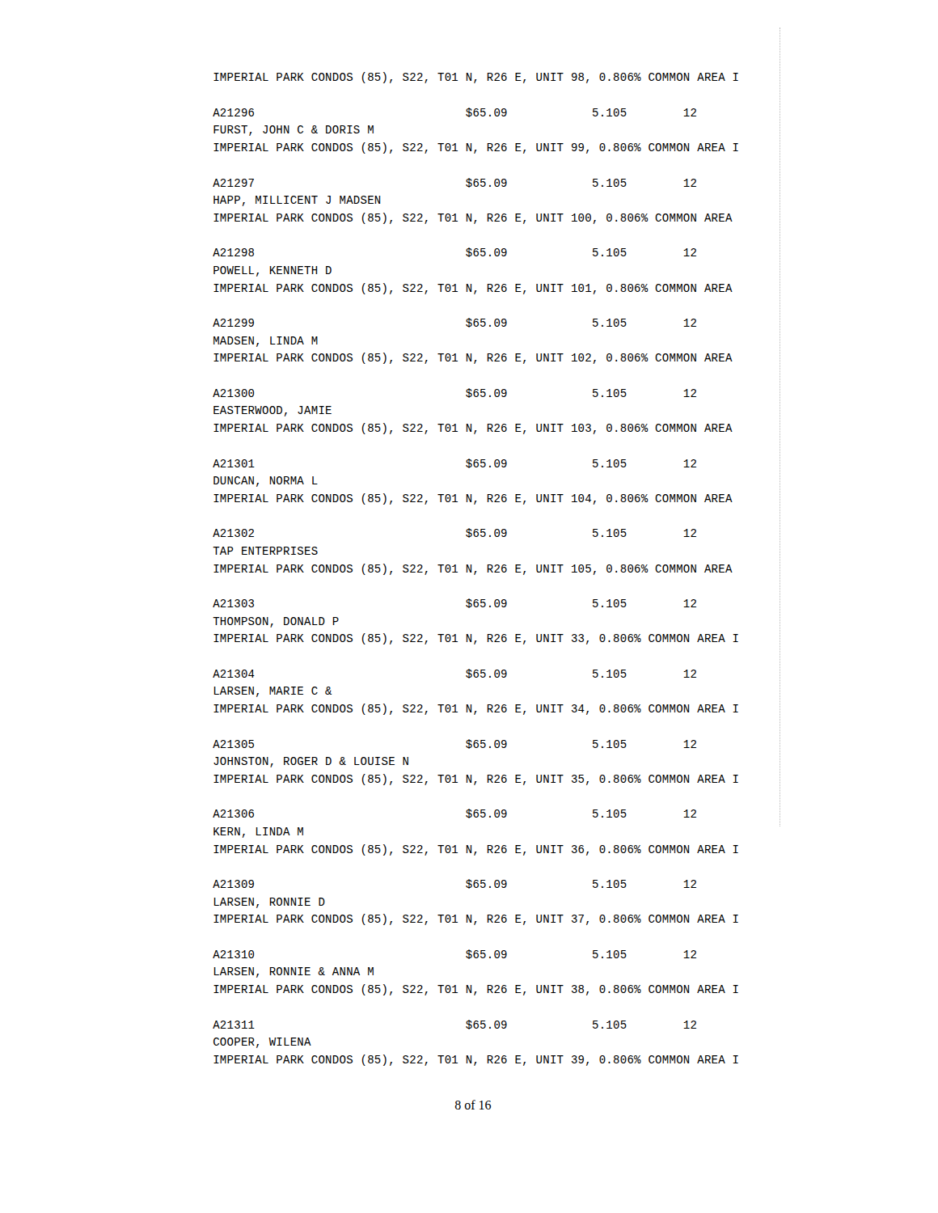IMPERIAL PARK CONDOS (85), S22, T01 N, R26 E, UNIT 98, 0.806% COMMON AREA I

A21296                              $65.09            5.105        12
FURST, JOHN C & DORIS M
IMPERIAL PARK CONDOS (85), S22, T01 N, R26 E, UNIT 99, 0.806% COMMON AREA I

A21297                              $65.09            5.105        12
HAPP, MILLICENT J MADSEN
IMPERIAL PARK CONDOS (85), S22, T01 N, R26 E, UNIT 100, 0.806% COMMON AREA

A21298                              $65.09            5.105        12
POWELL, KENNETH D
IMPERIAL PARK CONDOS (85), S22, T01 N, R26 E, UNIT 101, 0.806% COMMON AREA

A21299                              $65.09            5.105        12
MADSEN, LINDA M
IMPERIAL PARK CONDOS (85), S22, T01 N, R26 E, UNIT 102, 0.806% COMMON AREA

A21300                              $65.09            5.105        12
EASTERWOOD, JAMIE
IMPERIAL PARK CONDOS (85), S22, T01 N, R26 E, UNIT 103, 0.806% COMMON AREA

A21301                              $65.09            5.105        12
DUNCAN, NORMA L
IMPERIAL PARK CONDOS (85), S22, T01 N, R26 E, UNIT 104, 0.806% COMMON AREA

A21302                              $65.09            5.105        12
TAP ENTERPRISES
IMPERIAL PARK CONDOS (85), S22, T01 N, R26 E, UNIT 105, 0.806% COMMON AREA

A21303                              $65.09            5.105        12
THOMPSON, DONALD P
IMPERIAL PARK CONDOS (85), S22, T01 N, R26 E, UNIT 33, 0.806% COMMON AREA I

A21304                              $65.09            5.105        12
LARSEN, MARIE C &
IMPERIAL PARK CONDOS (85), S22, T01 N, R26 E, UNIT 34, 0.806% COMMON AREA I

A21305                              $65.09            5.105        12
JOHNSTON, ROGER D & LOUISE N
IMPERIAL PARK CONDOS (85), S22, T01 N, R26 E, UNIT 35, 0.806% COMMON AREA I

A21306                              $65.09            5.105        12
KERN, LINDA M
IMPERIAL PARK CONDOS (85), S22, T01 N, R26 E, UNIT 36, 0.806% COMMON AREA I

A21309                              $65.09            5.105        12
LARSEN, RONNIE D
IMPERIAL PARK CONDOS (85), S22, T01 N, R26 E, UNIT 37, 0.806% COMMON AREA I

A21310                              $65.09            5.105        12
LARSEN, RONNIE & ANNA M
IMPERIAL PARK CONDOS (85), S22, T01 N, R26 E, UNIT 38, 0.806% COMMON AREA I

A21311                              $65.09            5.105        12
COOPER, WILENA
IMPERIAL PARK CONDOS (85), S22, T01 N, R26 E, UNIT 39, 0.806% COMMON AREA I
8 of 16